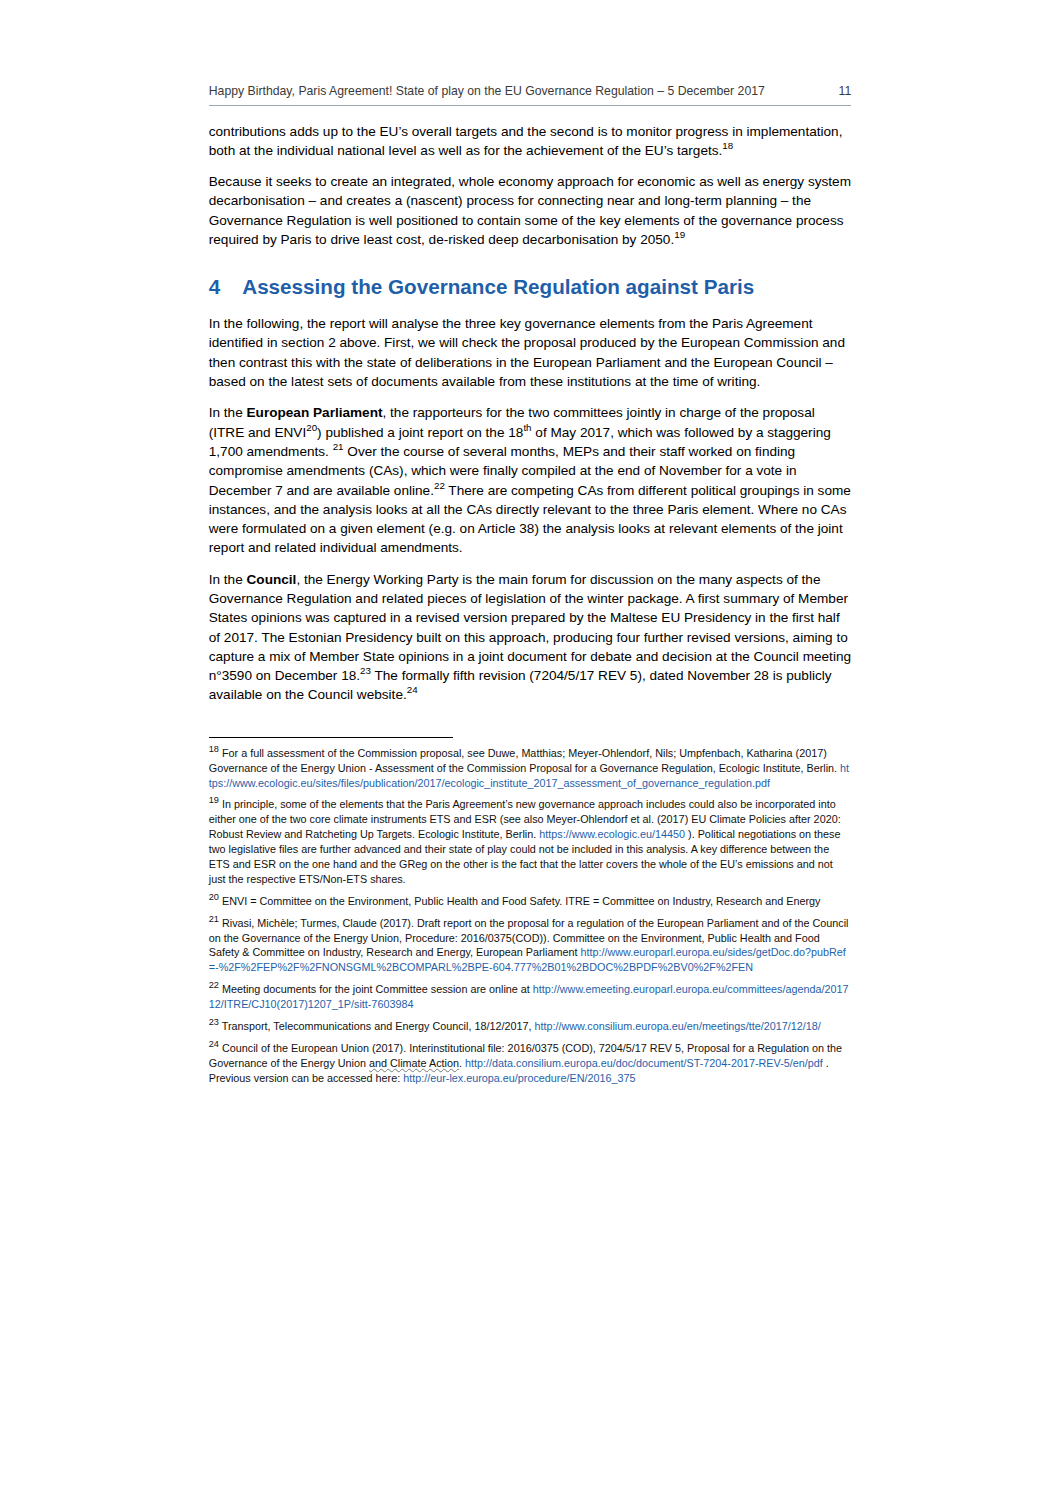Happy Birthday, Paris Agreement! State of play on the EU Governance Regulation – 5 December 2017
11
contributions adds up to the EU’s overall targets and the second is to monitor progress in implementation, both at the individual national level as well as for the achievement of the EU’s targets.18
Because it seeks to create an integrated, whole economy approach for economic as well as energy system decarbonisation – and creates a (nascent) process for connecting near and long-term planning – the Governance Regulation is well positioned to contain some of the key elements of the governance process required by Paris to drive least cost, de-risked deep decarbonisation by 2050.19
4 Assessing the Governance Regulation against Paris
In the following, the report will analyse the three key governance elements from the Paris Agreement identified in section 2 above. First, we will check the proposal produced by the European Commission and then contrast this with the state of deliberations in the European Parliament and the European Council – based on the latest sets of documents available from these institutions at the time of writing.
In the European Parliament, the rapporteurs for the two committees jointly in charge of the proposal (ITRE and ENVI20) published a joint report on the 18th of May 2017, which was followed by a staggering 1,700 amendments. 21 Over the course of several months, MEPs and their staff worked on finding compromise amendments (CAs), which were finally compiled at the end of November for a vote in December 7 and are available online.22 There are competing CAs from different political groupings in some instances, and the analysis looks at all the CAs directly relevant to the three Paris element. Where no CAs were formulated on a given element (e.g. on Article 38) the analysis looks at relevant elements of the joint report and related individual amendments.
In the Council, the Energy Working Party is the main forum for discussion on the many aspects of the Governance Regulation and related pieces of legislation of the winter package. A first summary of Member States opinions was captured in a revised version prepared by the Maltese EU Presidency in the first half of 2017. The Estonian Presidency built on this approach, producing four further revised versions, aiming to capture a mix of Member State opinions in a joint document for debate and decision at the Council meeting n°3590 on December 18.23 The formally fifth revision (7204/5/17 REV 5), dated November 28 is publicly available on the Council website.24
18 For a full assessment of the Commission proposal, see Duwe, Matthias; Meyer-Ohlendorf, Nils; Umpfenbach, Katharina (2017) Governance of the Energy Union - Assessment of the Commission Proposal for a Governance Regulation, Ecologic Institute, Berlin. https://www.ecologic.eu/sites/files/publication/2017/ecologic_institute_2017_assessment_of_governance_regulation.pdf
19 In principle, some of the elements that the Paris Agreement’s new governance approach includes could also be incorporated into either one of the two core climate instruments ETS and ESR (see also Meyer-Ohlendorf et al. (2017) EU Climate Policies after 2020: Robust Review and Ratcheting Up Targets. Ecologic Institute, Berlin. https://www.ecologic.eu/14450 ). Political negotiations on these two legislative files are further advanced and their state of play could not be included in this analysis. A key difference between the ETS and ESR on the one hand and the GReg on the other is the fact that the latter covers the whole of the EU’s emissions and not just the respective ETS/Non-ETS shares.
20 ENVI = Committee on the Environment, Public Health and Food Safety. ITRE = Committee on Industry, Research and Energy
21 Rivasi, Michèle; Turmes, Claude (2017). Draft report on the proposal for a regulation of the European Parliament and of the Council on the Governance of the Energy Union, Procedure: 2016/0375(COD)). Committee on the Environment, Public Health and Food Safety & Committee on Industry, Research and Energy, European Parliament http://www.europarl.europa.eu/sides/getDoc.do?pubRef=-%2F%2FEP%2F%2FNONSGML%2BCOMPARL%2BPE-604.777%2B01%2BDOC%2BPDF%2BV0%2F%2FEN
22 Meeting documents for the joint Committee session are online at http://www.emeeting.europarl.europa.eu/committees/agenda/201712/ITRE/CJ10(2017)1207_1P/sitt-7603984
23 Transport, Telecommunications and Energy Council, 18/12/2017, http://www.consilium.europa.eu/en/meetings/tte/2017/12/18/
24 Council of the European Union (2017). Interinstitutional file: 2016/0375 (COD), 7204/5/17 REV 5, Proposal for a Regulation on the Governance of the Energy Union and Climate Action. http://data.consilium.europa.eu/doc/document/ST-7204-2017-REV-5/en/pdf . Previous version can be accessed here: http://eur-lex.europa.eu/procedure/EN/2016_375